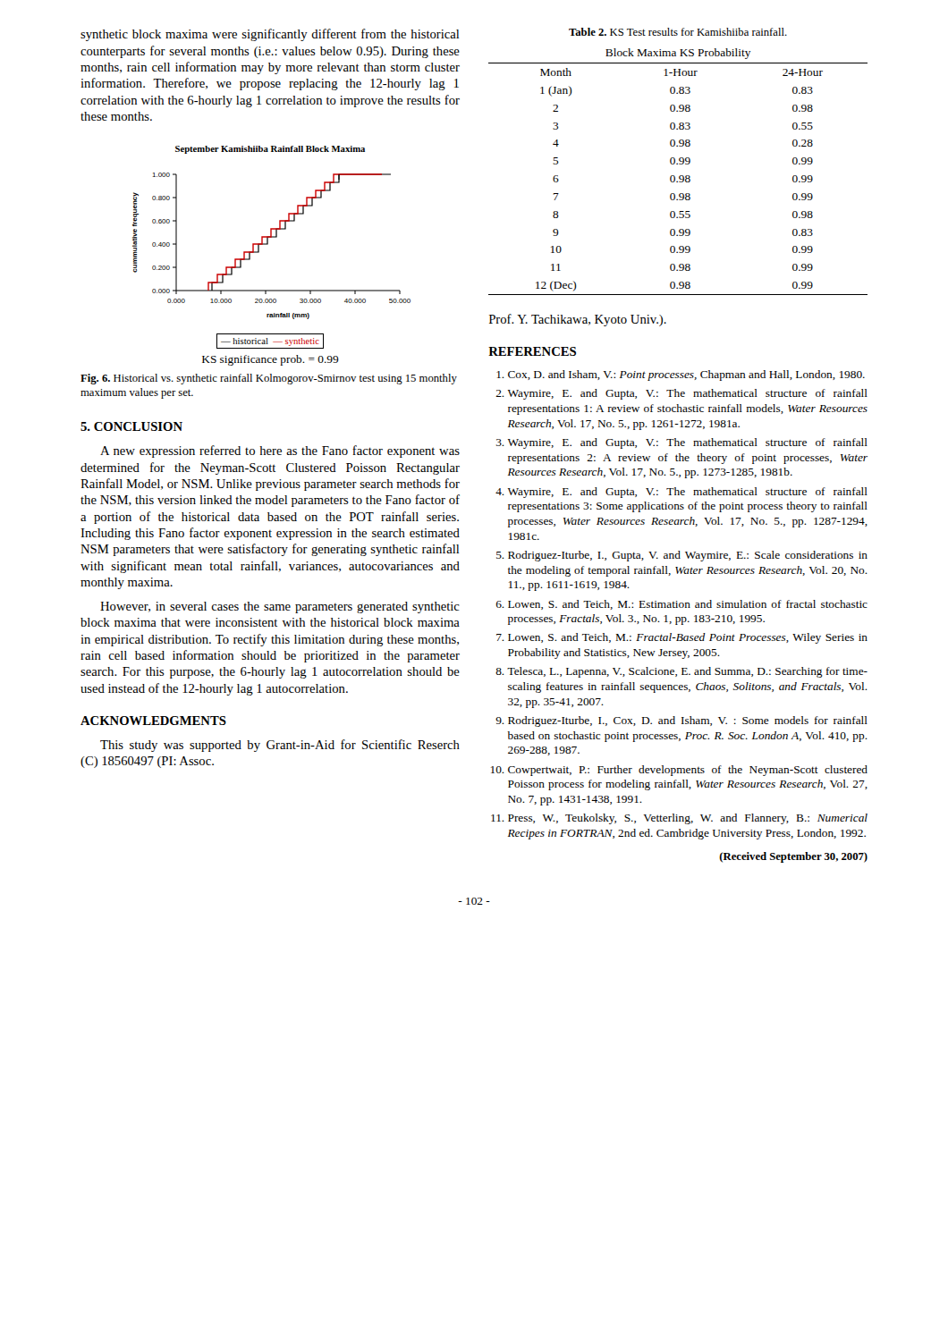synthetic block maxima were significantly different from the historical counterparts for several months (i.e.: values below 0.95). During these months, rain cell information may by more relevant than storm cluster information. Therefore, we propose replacing the 12-hourly lag 1 correlation with the 6-hourly lag 1 correlation to improve the results for these months.
September Kamishiiba Rainfall Block Maxima
1.000 0.800 0.600 0.400 0.200 0.000 0.000 10.000 20.000 30.000 40.000 50.000 rainfall (mm) cummulative frequency
— historical — synthetic
KS significance prob. = 0.99
Fig. 6. Historical vs. synthetic rainfall Kolmogorov-Smirnov test using 15 monthly maximum values per set.
5. Conclusion
A new expression referred to here as the Fano factor exponent was determined for the Neyman-Scott Clustered Poisson Rectangular Rainfall Model, or NSM. Unlike previous parameter search methods for the NSM, this version linked the model parameters to the Fano factor of a portion of the historical data based on the POT rainfall series. Including this Fano factor exponent expression in the search estimated NSM parameters that were satisfactory for generating synthetic rainfall with significant mean total rainfall, variances, autocovariances and monthly maxima.
However, in several cases the same parameters generated synthetic block maxima that were inconsistent with the historical block maxima in empirical distribution. To rectify this limitation during these months, rain cell based information should be prioritized in the parameter search. For this purpose, the 6-hourly lag 1 autocorrelation should be used instead of the 12-hourly lag 1 autocorrelation.
Acknowledgments
This study was supported by Grant-in-Aid for Scientific Reserch (C) 18560497 (PI: Assoc.
Table 2. KS Test results for Kamishiiba rainfall.
| Block Maxima KS Probability |
| --- |
| Month | 1-Hour | 24-Hour |
| 1 (Jan) | 0.83 | 0.83 |
| 2 | 0.98 | 0.98 |
| 3 | 0.83 | 0.55 |
| 4 | 0.98 | 0.28 |
| 5 | 0.99 | 0.99 |
| 6 | 0.98 | 0.99 |
| 7 | 0.98 | 0.99 |
| 8 | 0.55 | 0.98 |
| 9 | 0.99 | 0.83 |
| 10 | 0.99 | 0.99 |
| 11 | 0.98 | 0.99 |
| 12 (Dec) | 0.98 | 0.99 |
Prof. Y. Tachikawa, Kyoto Univ.).
References
Cox, D. and Isham, V.: Point processes, Chapman and Hall, London, 1980.
Waymire, E. and Gupta, V.: The mathematical structure of rainfall representations 1: A review of stochastic rainfall models, Water Resources Research, Vol. 17, No. 5., pp. 1261-1272, 1981a.
Waymire, E. and Gupta, V.: The mathematical structure of rainfall representations 2: A review of the theory of point processes, Water Resources Research, Vol. 17, No. 5., pp. 1273-1285, 1981b.
Waymire, E. and Gupta, V.: The mathematical structure of rainfall representations 3: Some applications of the point process theory to rainfall processes, Water Resources Research, Vol. 17, No. 5., pp. 1287-1294, 1981c.
Rodriguez-Iturbe, I., Gupta, V. and Waymire, E.: Scale considerations in the modeling of temporal rainfall, Water Resources Research, Vol. 20, No. 11., pp. 1611-1619, 1984.
Lowen, S. and Teich, M.: Estimation and simulation of fractal stochastic processes, Fractals, Vol. 3., No. 1, pp. 183-210, 1995.
Lowen, S. and Teich, M.: Fractal-Based Point Processes, Wiley Series in Probability and Statistics, New Jersey, 2005.
Telesca, L., Lapenna, V., Scalcione, E. and Summa, D.: Searching for time-scaling features in rainfall sequences, Chaos, Solitons, and Fractals, Vol. 32, pp. 35-41, 2007.
Rodriguez-Iturbe, I., Cox, D. and Isham, V. : Some models for rainfall based on stochastic point processes, Proc. R. Soc. London A, Vol. 410, pp. 269-288, 1987.
Cowpertwait, P.: Further developments of the Neyman-Scott clustered Poisson process for modeling rainfall, Water Resources Research, Vol. 27, No. 7, pp. 1431-1438, 1991.
Press, W., Teukolsky, S., Vetterling, W. and Flannery, B.: Numerical Recipes in FORTRAN, 2nd ed. Cambridge University Press, London, 1992.
(Received September 30, 2007)
- 102 -